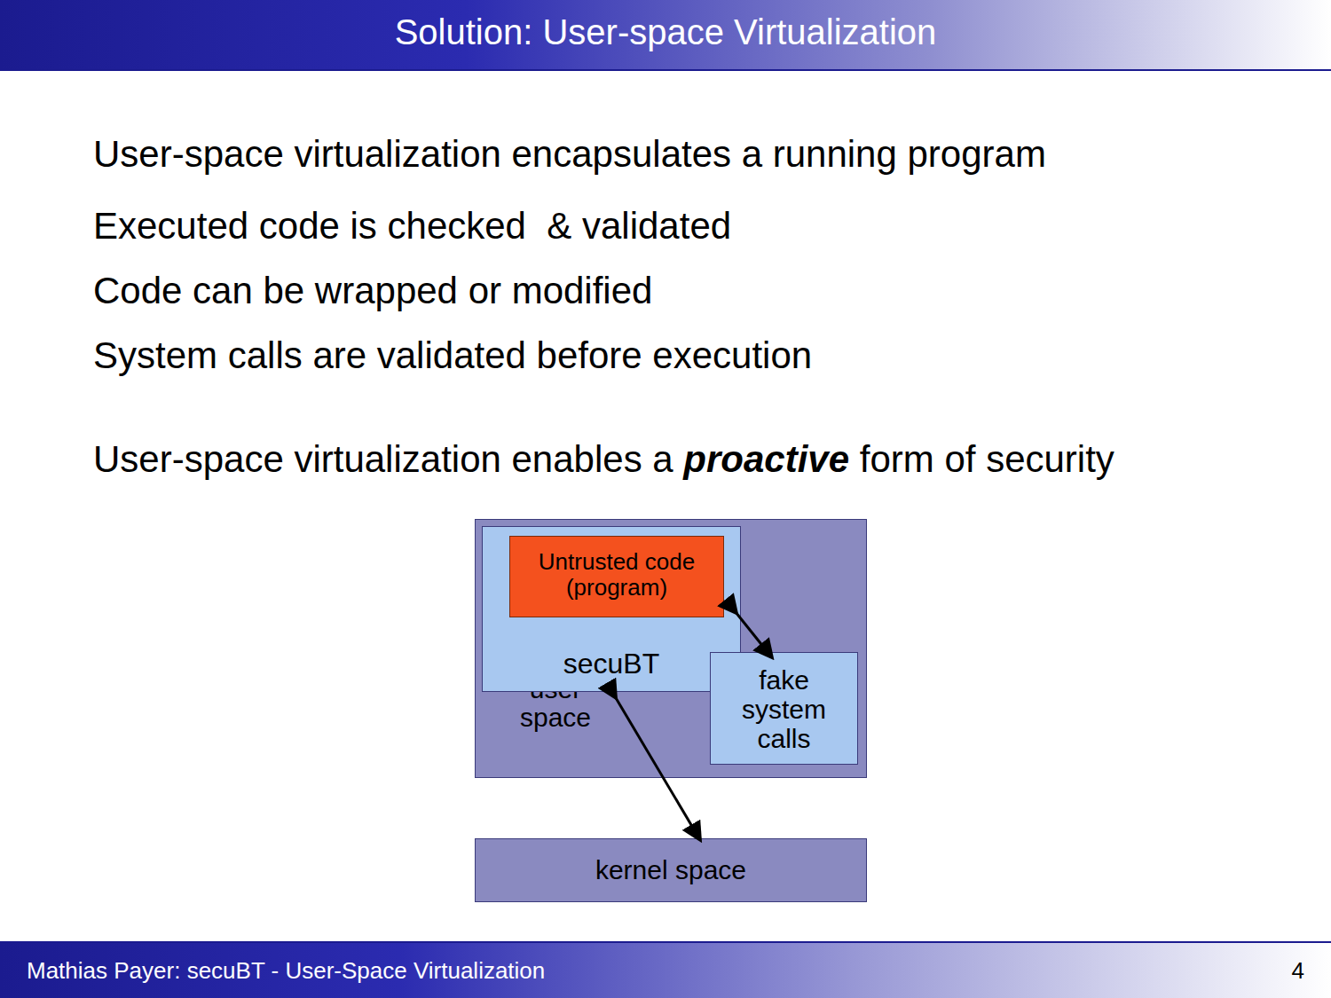Solution: User-space Virtualization
User-space virtualization encapsulates a running program
Executed code is checked & validated
Code can be wrapped or modified
System calls are validated before execution
User-space virtualization enables a proactive form of security
user
space
Untrusted code
(program)
secuBT
fake
system
calls
kernel space
Mathias Payer: secuBT - User-Space Virtualization
4